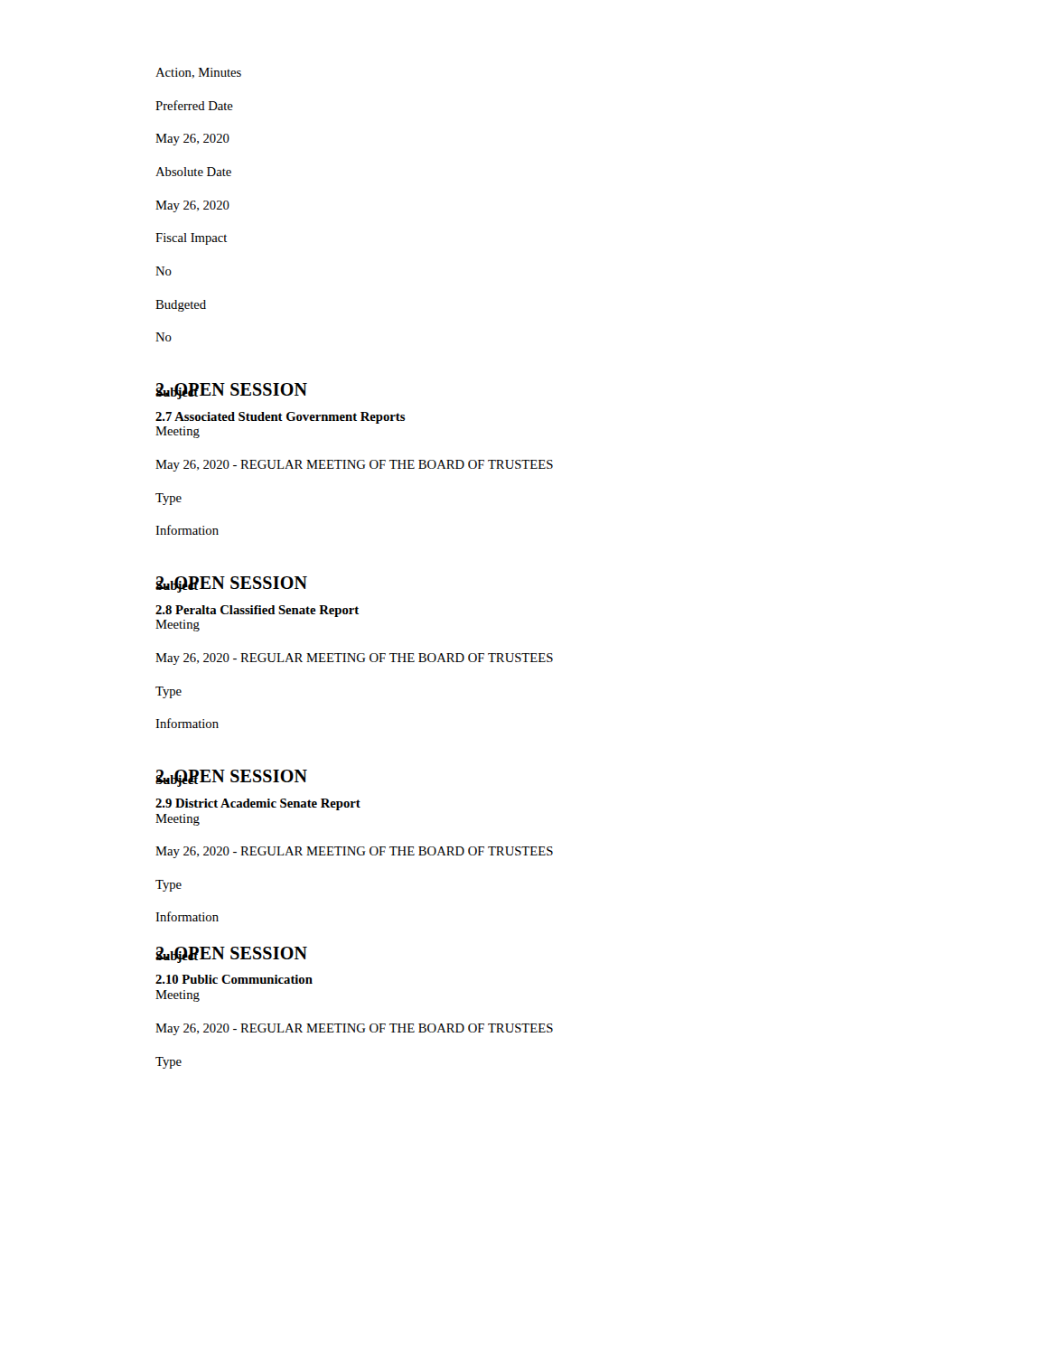Action, Minutes
Preferred Date
May 26, 2020
Absolute Date
May 26, 2020
Fiscal Impact
No
Budgeted
No
2. OPEN SESSION Subject
2.7 Associated Student Government Reports
Meeting
May 26, 2020 - REGULAR MEETING OF THE BOARD OF TRUSTEES
Type
Information
2. OPEN SESSION Subject
2.8 Peralta Classified Senate Report
Meeting
May 26, 2020 - REGULAR MEETING OF THE BOARD OF TRUSTEES
Type
Information
2. OPEN SESSION Subject
2.9 District Academic Senate Report
Meeting
May 26, 2020 - REGULAR MEETING OF THE BOARD OF TRUSTEES
Type
Information
2. OPEN SESSION Subject
2.10 Public Communication
Meeting
May 26, 2020 - REGULAR MEETING OF THE BOARD OF TRUSTEES
Type